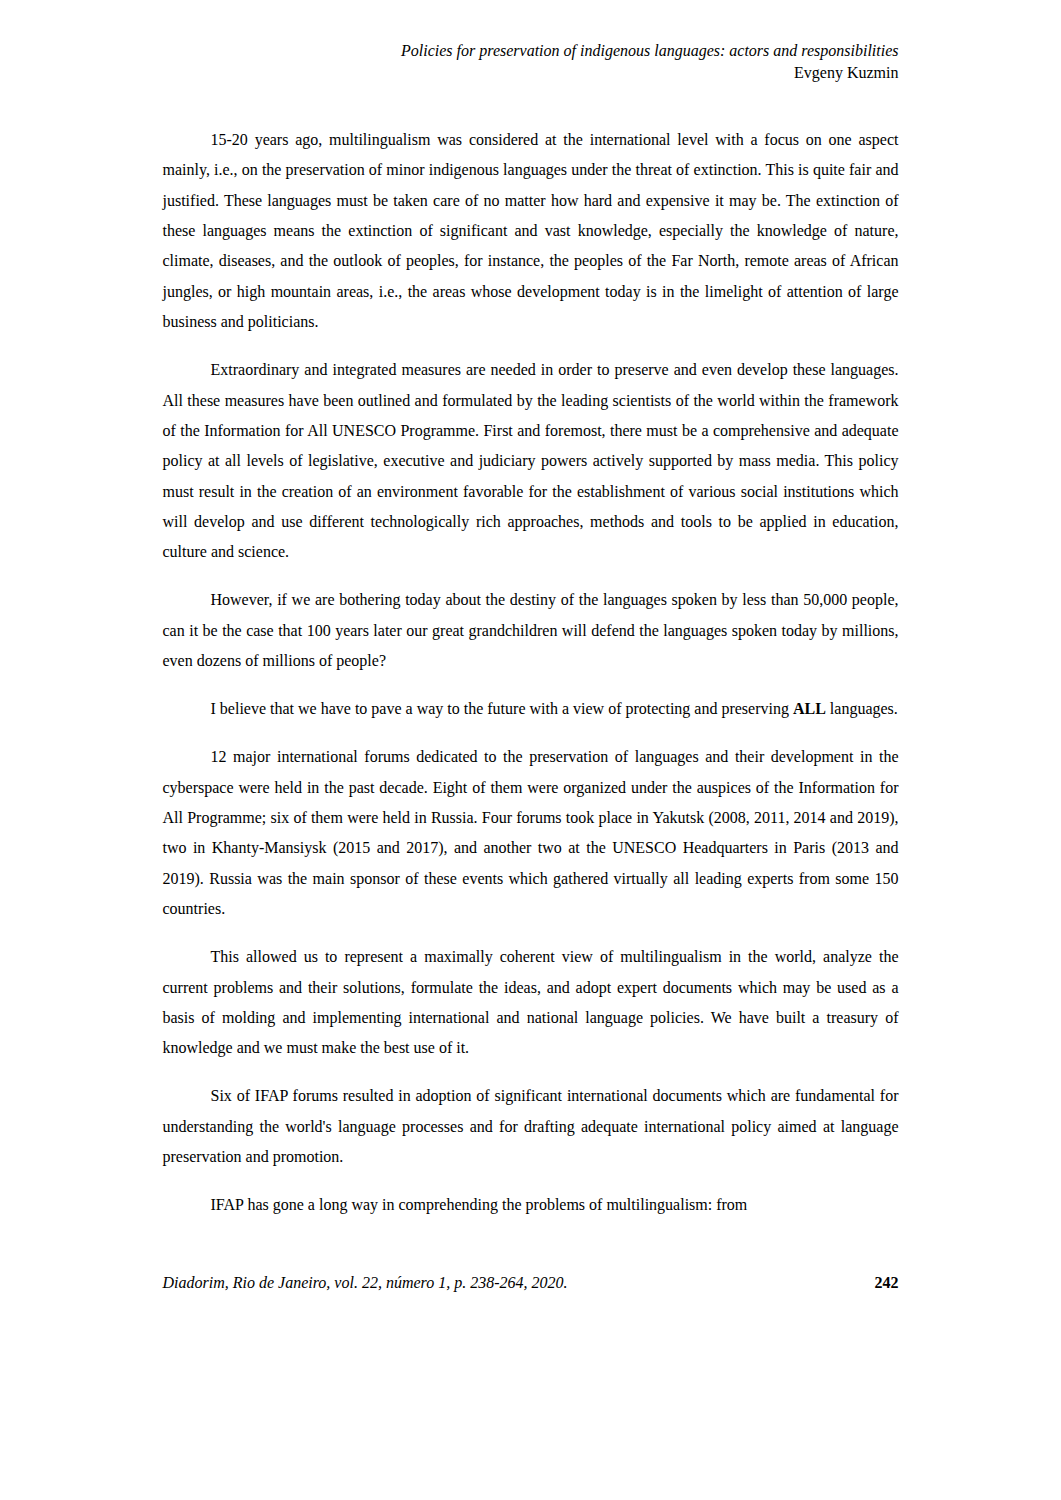Policies for preservation of indigenous languages: actors and responsibilities Evgeny Kuzmin
15-20 years ago, multilingualism was considered at the international level with a focus on one aspect mainly, i.e., on the preservation of minor indigenous languages under the threat of extinction. This is quite fair and justified. These languages must be taken care of no matter how hard and expensive it may be. The extinction of these languages means the extinction of significant and vast knowledge, especially the knowledge of nature, climate, diseases, and the outlook of peoples, for instance, the peoples of the Far North, remote areas of African jungles, or high mountain areas, i.e., the areas whose development today is in the limelight of attention of large business and politicians.
Extraordinary and integrated measures are needed in order to preserve and even develop these languages. All these measures have been outlined and formulated by the leading scientists of the world within the framework of the Information for All UNESCO Programme. First and foremost, there must be a comprehensive and adequate policy at all levels of legislative, executive and judiciary powers actively supported by mass media. This policy must result in the creation of an environment favorable for the establishment of various social institutions which will develop and use different technologically rich approaches, methods and tools to be applied in education, culture and science.
However, if we are bothering today about the destiny of the languages spoken by less than 50,000 people, can it be the case that 100 years later our great grandchildren will defend the languages spoken today by millions, even dozens of millions of people?
I believe that we have to pave a way to the future with a view of protecting and preserving ALL languages.
12 major international forums dedicated to the preservation of languages and their development in the cyberspace were held in the past decade. Eight of them were organized under the auspices of the Information for All Programme; six of them were held in Russia. Four forums took place in Yakutsk (2008, 2011, 2014 and 2019), two in Khanty-Mansiysk (2015 and 2017), and another two at the UNESCO Headquarters in Paris (2013 and 2019). Russia was the main sponsor of these events which gathered virtually all leading experts from some 150 countries.
This allowed us to represent a maximally coherent view of multilingualism in the world, analyze the current problems and their solutions, formulate the ideas, and adopt expert documents which may be used as a basis of molding and implementing international and national language policies. We have built a treasury of knowledge and we must make the best use of it.
Six of IFAP forums resulted in adoption of significant international documents which are fundamental for understanding the world's language processes and for drafting adequate international policy aimed at language preservation and promotion.
IFAP has gone a long way in comprehending the problems of multilingualism: from
Diadorim, Rio de Janeiro, vol. 22, número 1, p. 238-264, 2020. 242